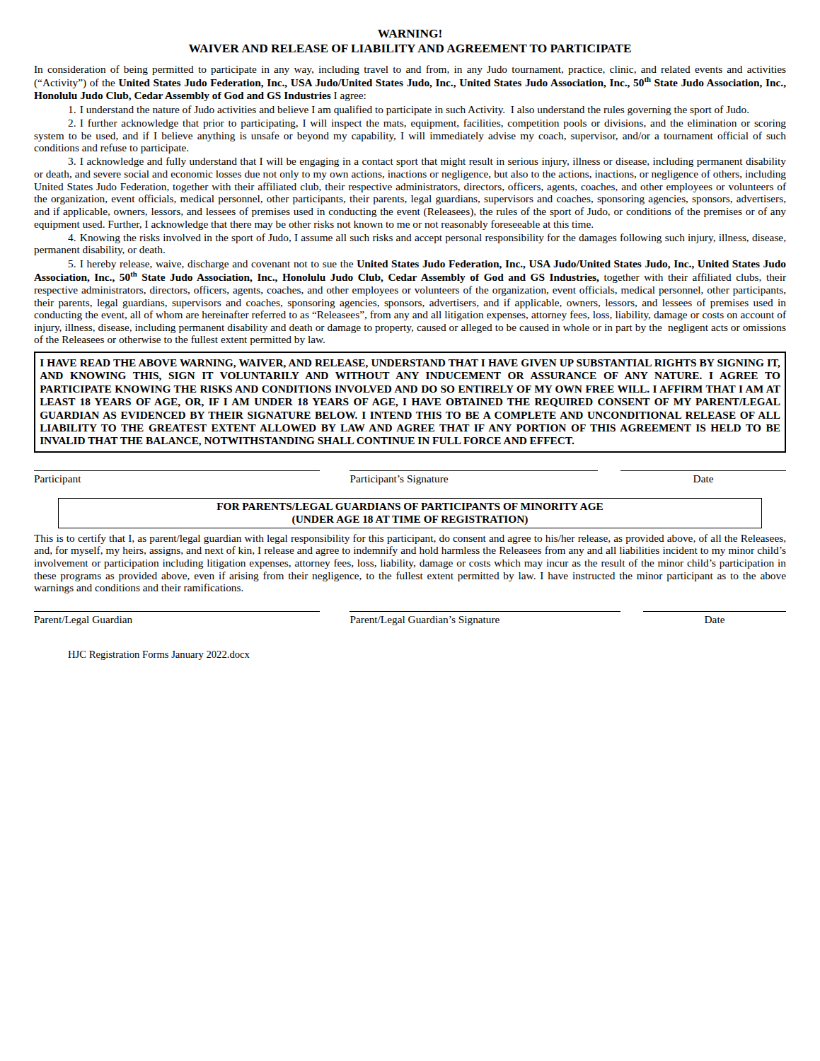WARNING!
WAIVER AND RELEASE OF LIABILITY AND AGREEMENT TO PARTICIPATE
In consideration of being permitted to participate in any way, including travel to and from, in any Judo tournament, practice, clinic, and related events and activities (“Activity”) of the United States Judo Federation, Inc., USA Judo/United States Judo, Inc., United States Judo Association, Inc., 50th State Judo Association, Inc., Honolulu Judo Club, Cedar Assembly of God and GS Industries I agree:
1. I understand the nature of Judo activities and believe I am qualified to participate in such Activity. I also understand the rules governing the sport of Judo.
2. I further acknowledge that prior to participating, I will inspect the mats, equipment, facilities, competition pools or divisions, and the elimination or scoring system to be used, and if I believe anything is unsafe or beyond my capability, I will immediately advise my coach, supervisor, and/or a tournament official of such conditions and refuse to participate.
3. I acknowledge and fully understand that I will be engaging in a contact sport that might result in serious injury, illness or disease, including permanent disability or death, and severe social and economic losses due not only to my own actions, inactions or negligence, but also to the actions, inactions, or negligence of others, including United States Judo Federation, together with their affiliated club, their respective administrators, directors, officers, agents, coaches, and other employees or volunteers of the organization, event officials, medical personnel, other participants, their parents, legal guardians, supervisors and coaches, sponsoring agencies, sponsors, advertisers, and if applicable, owners, lessors, and lessees of premises used in conducting the event (Releasees), the rules of the sport of Judo, or conditions of the premises or of any equipment used. Further, I acknowledge that there may be other risks not known to me or not reasonably foreseeable at this time.
4. Knowing the risks involved in the sport of Judo, I assume all such risks and accept personal responsibility for the damages following such injury, illness, disease, permanent disability, or death.
5. I hereby release, waive, discharge and covenant not to sue the United States Judo Federation, Inc., USA Judo/United States Judo, Inc., United States Judo Association, Inc., 50th State Judo Association, Inc., Honolulu Judo Club, Cedar Assembly of God and GS Industries, together with their affiliated clubs, their respective administrators, directors, officers, agents, coaches, and other employees or volunteers of the organization, event officials, medical personnel, other participants, their parents, legal guardians, supervisors and coaches, sponsoring agencies, sponsors, advertisers, and if applicable, owners, lessors, and lessees of premises used in conducting the event, all of whom are hereinafter referred to as “Releasees”, from any and all litigation expenses, attorney fees, loss, liability, damage or costs on account of injury, illness, disease, including permanent disability and death or damage to property, caused or alleged to be caused in whole or in part by the negligent acts or omissions of the Releasees or otherwise to the fullest extent permitted by law.
I have read the above warning, waiver, and release, understand that I have given up substantial rights by signing it, and knowing this, sign it voluntarily and without any inducement or assurance of any nature. I agree to participate knowing the risks and conditions involved and do so entirely of my own free will. I affirm that I am at least 18 years of age, or, if I am under 18 years of age, I have obtained the required consent of my parent/legal guardian as evidenced by their signature below. I intend this to be a complete and unconditional release of all liability to the greatest extent allowed by law and agree that if any portion of this agreement is held to be invalid that the balance, notwithstanding shall continue in full force and effect.
| Participant | | Participant’s Signature | | Date |
FOR PARENTS/LEGAL GUARDIANS OF PARTICIPANTS OF MINORITY AGE
(UNDER AGE 18 AT TIME OF REGISTRATION)
This is to certify that I, as parent/legal guardian with legal responsibility for this participant, do consent and agree to his/her release, as provided above, of all the Releasees, and, for myself, my heirs, assigns, and next of kin, I release and agree to indemnify and hold harmless the Releasees from any and all liabilities incident to my minor child’s involvement or participation including litigation expenses, attorney fees, loss, liability, damage or costs which may incur as the result of the minor child’s participation in these programs as provided above, even if arising from their negligence, to the fullest extent permitted by law. I have instructed the minor participant as to the above warnings and conditions and their ramifications.
| Parent/Legal Guardian | | Parent/Legal Guardian’s Signature | | Date |
HJC Registration Forms January 2022.docx